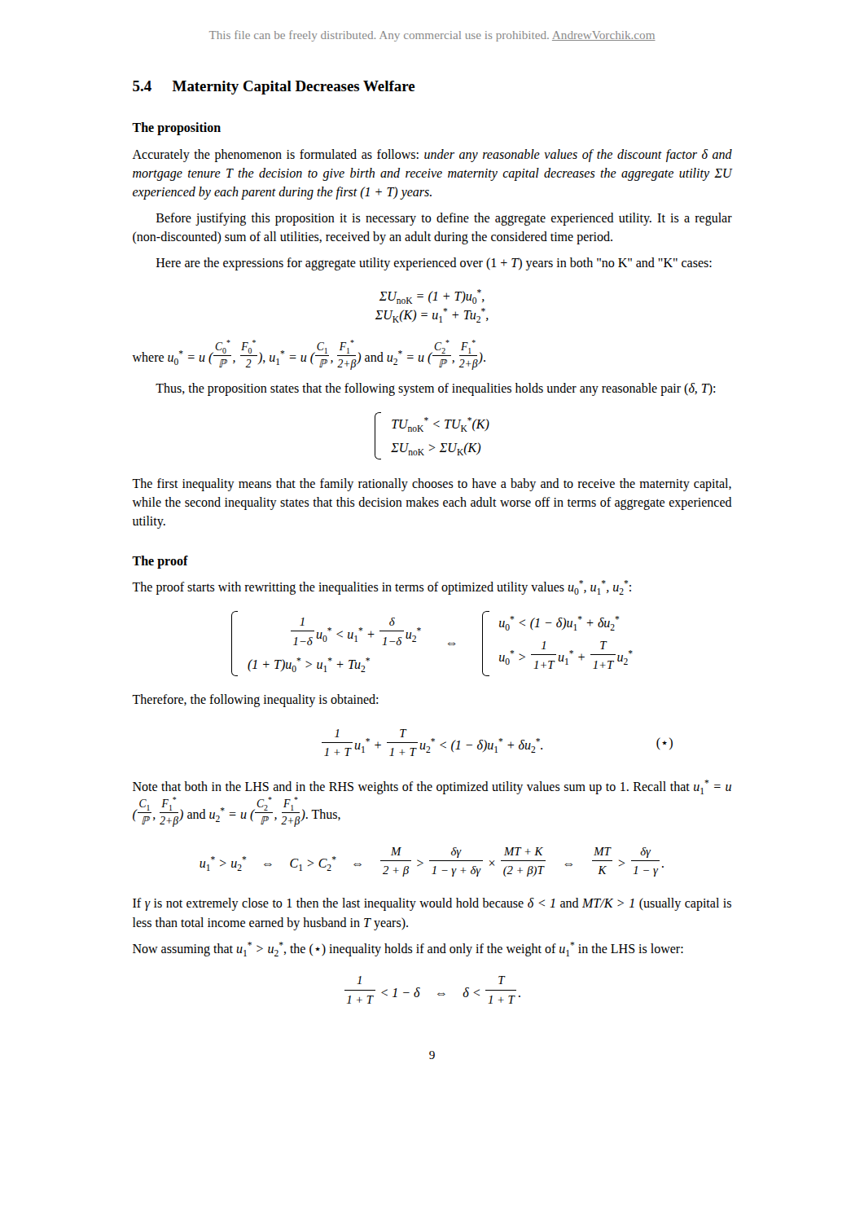This file can be freely distributed. Any commercial use is prohibited. AndrewVorchik.com
5.4 Maternity Capital Decreases Welfare
The proposition
Accurately the phenomenon is formulated as follows: under any reasonable values of the discount factor δ and mortgage tenure T the decision to give birth and receive maternity capital decreases the aggregate utility ΣU experienced by each parent during the first (1 + T) years.
Before justifying this proposition it is necessary to define the aggregate experienced utility. It is a regular (non-discounted) sum of all utilities, received by an adult during the considered time period.
Here are the expressions for aggregate utility experienced over (1 + T) years in both "no K" and "K" cases:
ΣUnoK = (1 + T)u0*,
ΣUK(K) = u1* + Tu2*,
where u0* = u (C0*ℙ, F0*2), u1* = u (C1 ℙ, F1*2+β) and u2* = u (C2*ℙ, F1*2+β).
Thus, the proposition states that the following system of inequalities holds under any reasonable pair (δ, T):
TUnoK* < TUK*(K) ΣUnoK > ΣUK(K)
The first inequality means that the family rationally chooses to have a baby and to receive the maternity capital, while the second inequality states that this decision makes each adult worse off in terms of aggregate experienced utility.
The proof
The proof starts with rewritting the inequalities in terms of optimized utility values u0*, u1*, u2*:
11−δu0* < u1* + δ 1−δu2* (1 + T)u0* > u1* + Tu2* ⇔ u0* < (1 − δ)u1* + δu2* u0* > 11+Tu1* + T 1+Tu2*
Therefore, the following inequality is obtained:
11 + Tu1* + T 1 + Tu2* < (1 − δ)u1* + δu2*. (⋆)
Note that both in the LHS and in the RHS weights of the optimized utility values sum up to 1. Recall that u1* = u (C1 ℙ, F1*2+β) and u2* = u (C2*ℙ, F1*2+β). Thus,
u1* > u2* ⇔ C1 > C2* ⇔ M 2 + β > δγ 1 − γ + δγ × MT + K(2 + β)T ⇔ MT K > δγ 1 − γ.
If γ is not extremely close to 1 then the last inequality would hold because δ < 1 and MT/K > 1 (usually capital is less than total income earned by husband in T years).
Now assuming that u1* > u2*, the (⋆) inequality holds if and only if the weight of u1* in the LHS is lower:
11 + T < 1 − δ ⇔ δ < T 1 + T.
9